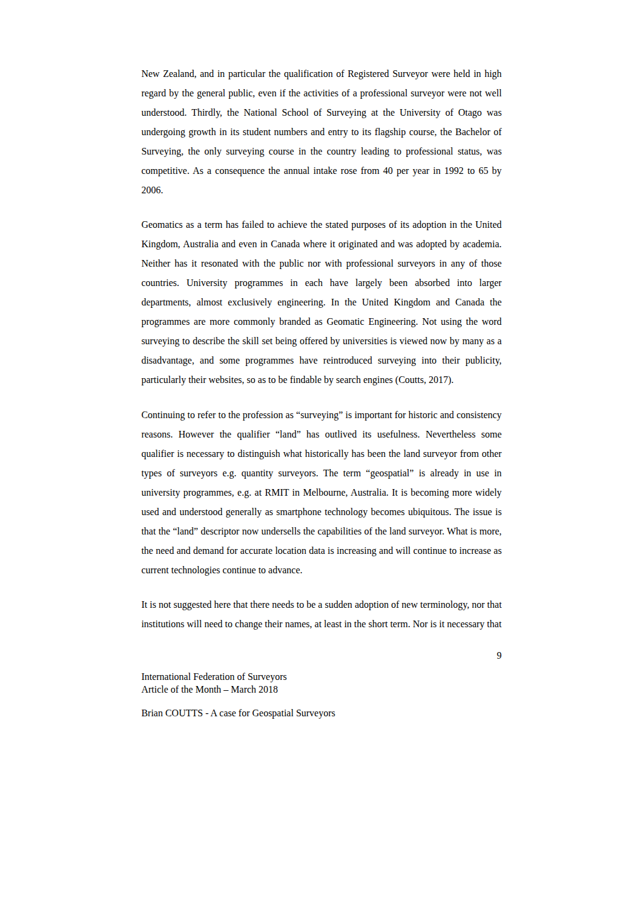New Zealand, and in particular the qualification of Registered Surveyor were held in high regard by the general public, even if the activities of a professional surveyor were not well understood. Thirdly, the National School of Surveying at the University of Otago was undergoing growth in its student numbers and entry to its flagship course, the Bachelor of Surveying, the only surveying course in the country leading to professional status, was competitive. As a consequence the annual intake rose from 40 per year in 1992 to 65 by 2006.
Geomatics as a term has failed to achieve the stated purposes of its adoption in the United Kingdom, Australia and even in Canada where it originated and was adopted by academia. Neither has it resonated with the public nor with professional surveyors in any of those countries. University programmes in each have largely been absorbed into larger departments, almost exclusively engineering. In the United Kingdom and Canada the programmes are more commonly branded as Geomatic Engineering. Not using the word surveying to describe the skill set being offered by universities is viewed now by many as a disadvantage, and some programmes have reintroduced surveying into their publicity, particularly their websites, so as to be findable by search engines (Coutts, 2017).
Continuing to refer to the profession as “surveying” is important for historic and consistency reasons. However the qualifier “land” has outlived its usefulness. Nevertheless some qualifier is necessary to distinguish what historically has been the land surveyor from other types of surveyors e.g. quantity surveyors. The term “geospatial” is already in use in university programmes, e.g. at RMIT in Melbourne, Australia. It is becoming more widely used and understood generally as smartphone technology becomes ubiquitous. The issue is that the “land” descriptor now undersells the capabilities of the land surveyor. What is more, the need and demand for accurate location data is increasing and will continue to increase as current technologies continue to advance.
It is not suggested here that there needs to be a sudden adoption of new terminology, nor that institutions will need to change their names, at least in the short term. Nor is it necessary that
9
International Federation of Surveyors
Article of the Month – March 2018
Brian COUTTS - A case for Geospatial Surveyors